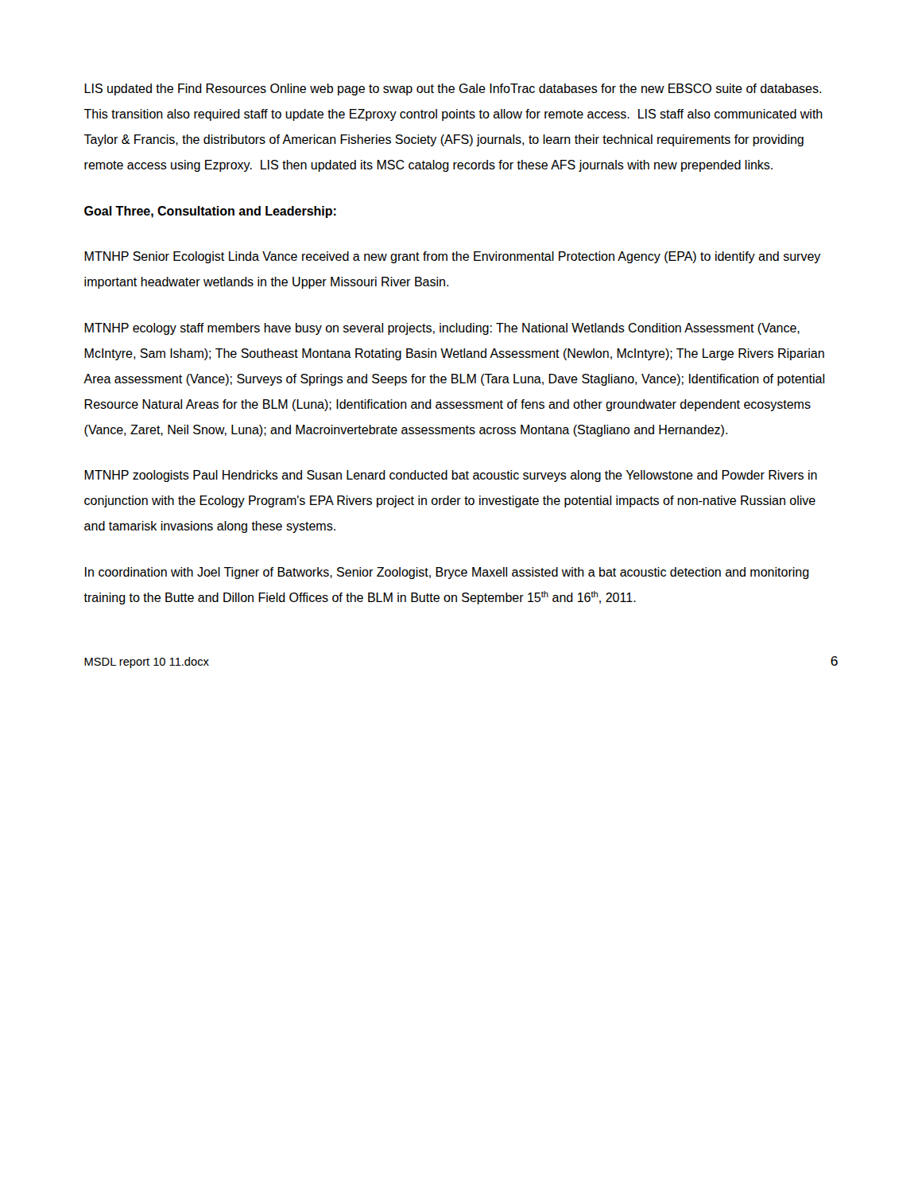LIS updated the Find Resources Online web page to swap out the Gale InfoTrac databases for the new EBSCO suite of databases. This transition also required staff to update the EZproxy control points to allow for remote access. LIS staff also communicated with Taylor & Francis, the distributors of American Fisheries Society (AFS) journals, to learn their technical requirements for providing remote access using Ezproxy. LIS then updated its MSC catalog records for these AFS journals with new prepended links.
Goal Three, Consultation and Leadership:
MTNHP Senior Ecologist Linda Vance received a new grant from the Environmental Protection Agency (EPA) to identify and survey important headwater wetlands in the Upper Missouri River Basin.
MTNHP ecology staff members have busy on several projects, including: The National Wetlands Condition Assessment (Vance, McIntyre, Sam Isham); The Southeast Montana Rotating Basin Wetland Assessment (Newlon, McIntyre); The Large Rivers Riparian Area assessment (Vance); Surveys of Springs and Seeps for the BLM (Tara Luna, Dave Stagliano, Vance); Identification of potential Resource Natural Areas for the BLM (Luna); Identification and assessment of fens and other groundwater dependent ecosystems (Vance, Zaret, Neil Snow, Luna); and Macroinvertebrate assessments across Montana (Stagliano and Hernandez).
MTNHP zoologists Paul Hendricks and Susan Lenard conducted bat acoustic surveys along the Yellowstone and Powder Rivers in conjunction with the Ecology Program's EPA Rivers project in order to investigate the potential impacts of non-native Russian olive and tamarisk invasions along these systems.
In coordination with Joel Tigner of Batworks, Senior Zoologist, Bryce Maxell assisted with a bat acoustic detection and monitoring training to the Butte and Dillon Field Offices of the BLM in Butte on September 15th and 16th, 2011.
MSDL report 10 11.docx 6